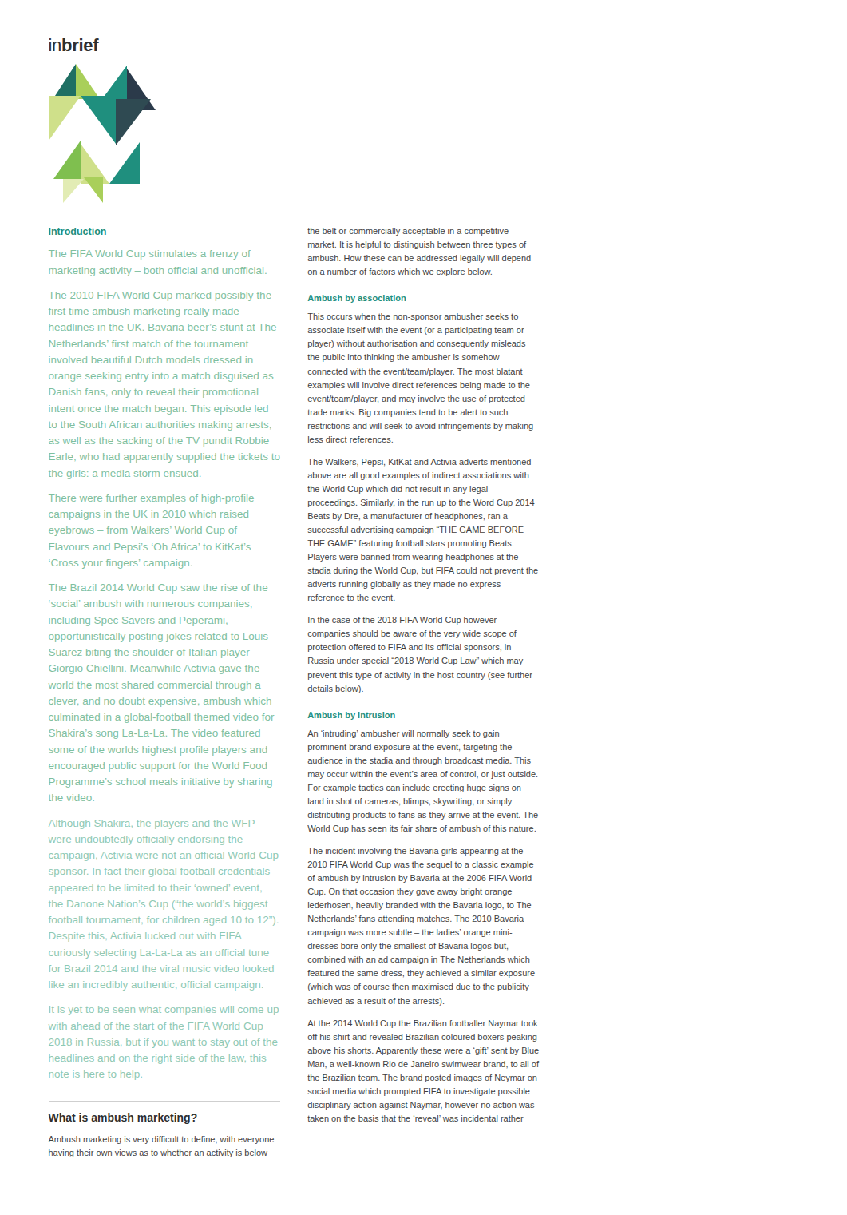in brief
Introduction
The FIFA World Cup stimulates a frenzy of marketing activity – both official and unofficial.
The 2010 FIFA World Cup marked possibly the first time ambush marketing really made headlines in the UK. Bavaria beer’s stunt at The Netherlands’ first match of the tournament involved beautiful Dutch models dressed in orange seeking entry into a match disguised as Danish fans, only to reveal their promotional intent once the match began. This episode led to the South African authorities making arrests, as well as the sacking of the TV pundit Robbie Earle, who had apparently supplied the tickets to the girls: a media storm ensued.
There were further examples of high-profile campaigns in the UK in 2010 which raised eyebrows – from Walkers’ World Cup of Flavours and Pepsi’s ‘Oh Africa’ to KitKat’s ‘Cross your fingers’ campaign.
The Brazil 2014 World Cup saw the rise of the ‘social’ ambush with numerous companies, including Spec Savers and Peperami, opportunistically posting jokes related to Louis Suarez biting the shoulder of Italian player Giorgio Chiellini. Meanwhile Activia gave the world the most shared commercial through a clever, and no doubt expensive, ambush which culminated in a global-football themed video for Shakira’s song La-La-La. The video featured some of the worlds highest profile players and encouraged public support for the World Food Programme’s school meals initiative by sharing the video.
Although Shakira, the players and the WFP were undoubtedly officially endorsing the campaign, Activia were not an official World Cup sponsor. In fact their global football credentials appeared to be limited to their ‘owned’ event, the Danone Nation’s Cup (“the world’s biggest football tournament, for children aged 10 to 12”). Despite this, Activia lucked out with FIFA curiously selecting La-La-La as an official tune for Brazil 2014 and the viral music video looked like an incredibly authentic, official campaign.
It is yet to be seen what companies will come up with ahead of the start of the FIFA World Cup 2018 in Russia, but if you want to stay out of the headlines and on the right side of the law, this note is here to help.
What is ambush marketing?
Ambush marketing is very difficult to define, with everyone having their own views as to whether an activity is below the belt or commercially acceptable in a competitive market. It is helpful to distinguish between three types of ambush. How these can be addressed legally will depend on a number of factors which we explore below.
Ambush by association
This occurs when the non-sponsor ambusher seeks to associate itself with the event (or a participating team or player) without authorisation and consequently misleads the public into thinking the ambusher is somehow connected with the event/team/player. The most blatant examples will involve direct references being made to the event/team/player, and may involve the use of protected trade marks. Big companies tend to be alert to such restrictions and will seek to avoid infringements by making less direct references.
The Walkers, Pepsi, KitKat and Activia adverts mentioned above are all good examples of indirect associations with the World Cup which did not result in any legal proceedings. Similarly, in the run up to the Word Cup 2014 Beats by Dre, a manufacturer of headphones, ran a successful advertising campaign “THE GAME BEFORE THE GAME” featuring football stars promoting Beats. Players were banned from wearing headphones at the stadia during the World Cup, but FIFA could not prevent the adverts running globally as they made no express reference to the event.
In the case of the 2018 FIFA World Cup however companies should be aware of the very wide scope of protection offered to FIFA and its official sponsors, in Russia under special “2018 World Cup Law” which may prevent this type of activity in the host country (see further details below).
Ambush by intrusion
An ‘intruding’ ambusher will normally seek to gain prominent brand exposure at the event, targeting the audience in the stadia and through broadcast media. This may occur within the event’s area of control, or just outside. For example tactics can include erecting huge signs on land in shot of cameras, blimps, skywriting, or simply distributing products to fans as they arrive at the event. The World Cup has seen its fair share of ambush of this nature.
The incident involving the Bavaria girls appearing at the 2010 FIFA World Cup was the sequel to a classic example of ambush by intrusion by Bavaria at the 2006 FIFA World Cup. On that occasion they gave away bright orange lederhosen, heavily branded with the Bavaria logo, to The Netherlands’ fans attending matches. The 2010 Bavaria campaign was more subtle – the ladies’ orange mini-dresses bore only the smallest of Bavaria logos but, combined with an ad campaign in The Netherlands which featured the same dress, they achieved a similar exposure (which was of course then maximised due to the publicity achieved as a result of the arrests).
At the 2014 World Cup the Brazilian footballer Naymar took off his shirt and revealed Brazilian coloured boxers peaking above his shorts. Apparently these were a ‘gift’ sent by Blue Man, a well-known Rio de Janeiro swimwear brand, to all of the Brazilian team. The brand posted images of Neymar on social media which prompted FIFA to investigate possible disciplinary action against Naymar, however no action was taken on the basis that the ‘reveal’ was incidental rather